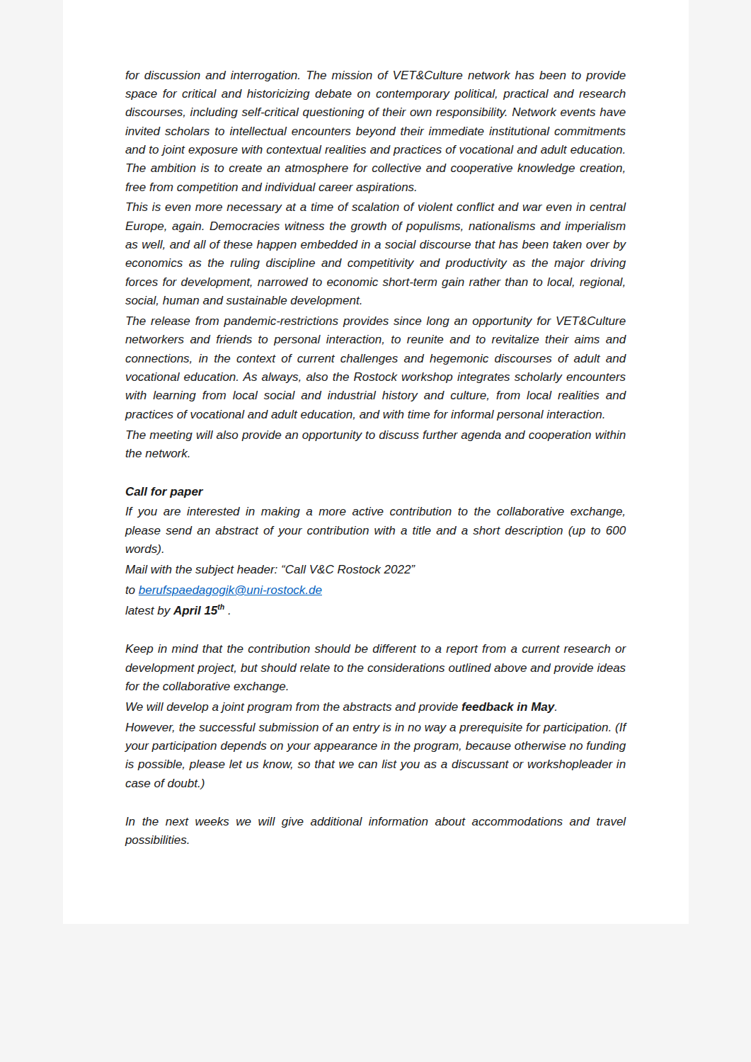for discussion and interrogation. The mission of VET&Culture network has been to provide space for critical and historicizing debate on contemporary political, practical and research discourses, including self-critical questioning of their own responsibility. Network events have invited scholars to intellectual encounters beyond their immediate institutional commitments and to joint exposure with contextual realities and practices of vocational and adult education. The ambition is to create an atmosphere for collective and cooperative knowledge creation, free from competition and individual career aspirations.
This is even more necessary at a time of scalation of violent conflict and war even in central Europe, again. Democracies witness the growth of populisms, nationalisms and imperialism as well, and all of these happen embedded in a social discourse that has been taken over by economics as the ruling discipline and competitivity and productivity as the major driving forces for development, narrowed to economic short-term gain rather than to local, regional, social, human and sustainable development.
The release from pandemic-restrictions provides since long an opportunity for VET&Culture networkers and friends to personal interaction, to reunite and to revitalize their aims and connections, in the context of current challenges and hegemonic discourses of adult and vocational education. As always, also the Rostock workshop integrates scholarly encounters with learning from local social and industrial history and culture, from local realities and practices of vocational and adult education, and with time for informal personal interaction.
The meeting will also provide an opportunity to discuss further agenda and cooperation within the network.
Call for paper
If you are interested in making a more active contribution to the collaborative exchange, please send an abstract of your contribution with a title and a short description (up to 600 words).
Mail with the subject header: “Call V&C Rostock 2022”
to berufspaedagogik@uni-rostock.de
latest by April 15th .
Keep in mind that the contribution should be different to a report from a current research or development project, but should relate to the considerations outlined above and provide ideas for the collaborative exchange.
We will develop a joint program from the abstracts and provide feedback in May.
However, the successful submission of an entry is in no way a prerequisite for participation. (If your participation depends on your appearance in the program, because otherwise no funding is possible, please let us know, so that we can list you as a discussant or workshopleader in case of doubt.)
In the next weeks we will give additional information about accommodations and travel possibilities.